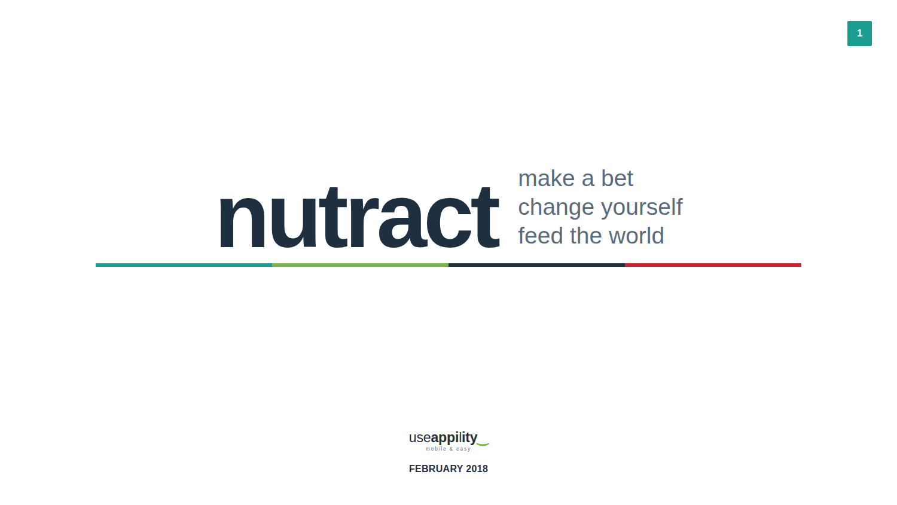1
nutract
make a bet
change yourself
feed the world
useappility‿ mobile & easy
FEBRUARY 2018